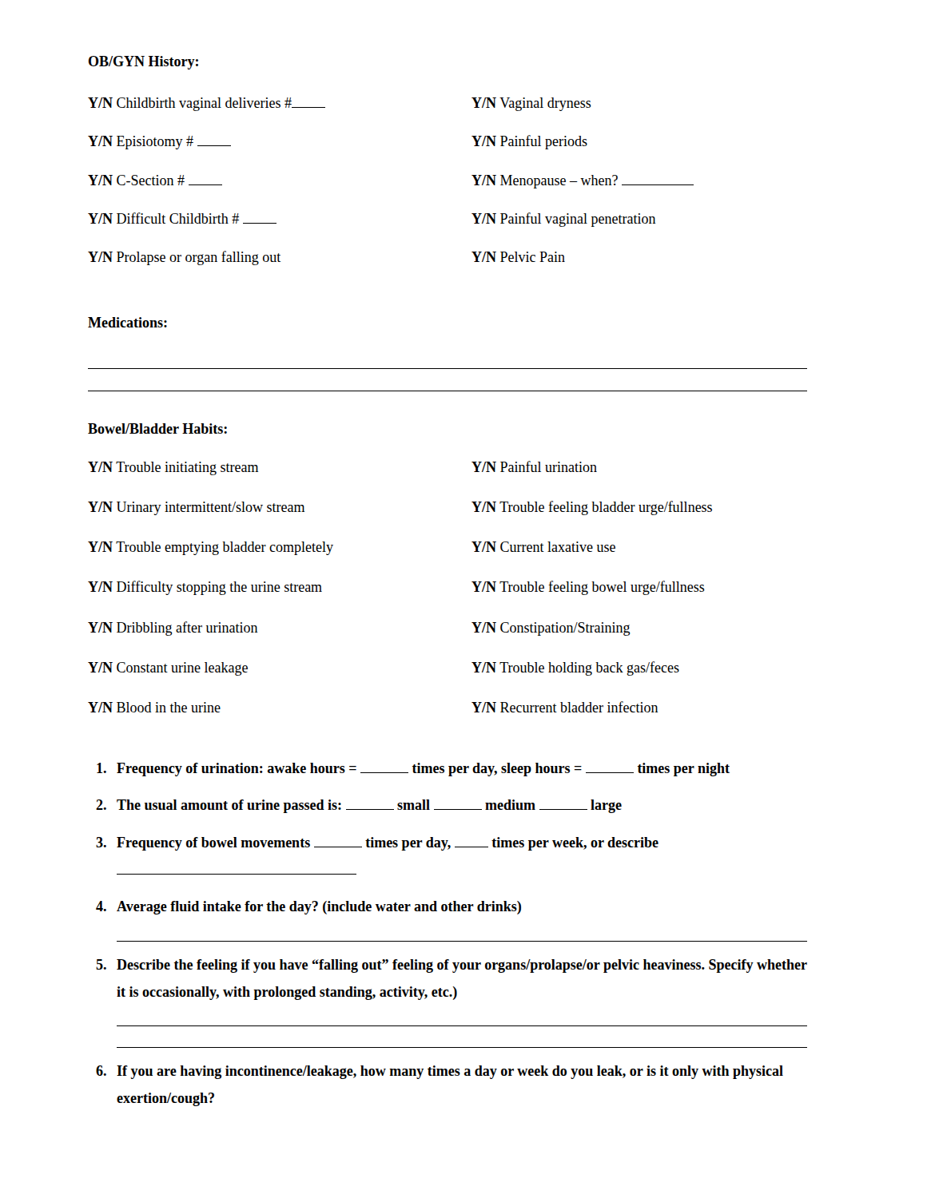OB/GYN History:
Y/N Childbirth vaginal deliveries #
Y/N Episiotomy #
Y/N C-Section #
Y/N Difficult Childbirth #
Y/N Prolapse or organ falling out
Y/N Vaginal dryness
Y/N Painful periods
Y/N Menopause – when?
Y/N Painful vaginal penetration
Y/N Pelvic Pain
Medications:
Bowel/Bladder Habits:
Y/N Trouble initiating stream
Y/N Urinary intermittent/slow stream
Y/N Trouble emptying bladder completely
Y/N Difficulty stopping the urine stream
Y/N Dribbling after urination
Y/N Constant urine leakage
Y/N Blood in the urine
Y/N Painful urination
Y/N Trouble feeling bladder urge/fullness
Y/N Current laxative use
Y/N Trouble feeling bowel urge/fullness
Y/N Constipation/Straining
Y/N Trouble holding back gas/feces
Y/N Recurrent bladder infection
Frequency of urination: awake hours = times per day, sleep hours = times per night
The usual amount of urine passed is: small medium large
Frequency of bowel movements times per day, times per week, or describe
Average fluid intake for the day? (include water and other drinks)
Describe the feeling if you have “falling out” feeling of your organs/prolapse/or pelvic heaviness. Specify whether it is occasionally, with prolonged standing, activity, etc.)
If you are having incontinence/leakage, how many times a day or week do you leak, or is it only with physical exertion/cough?